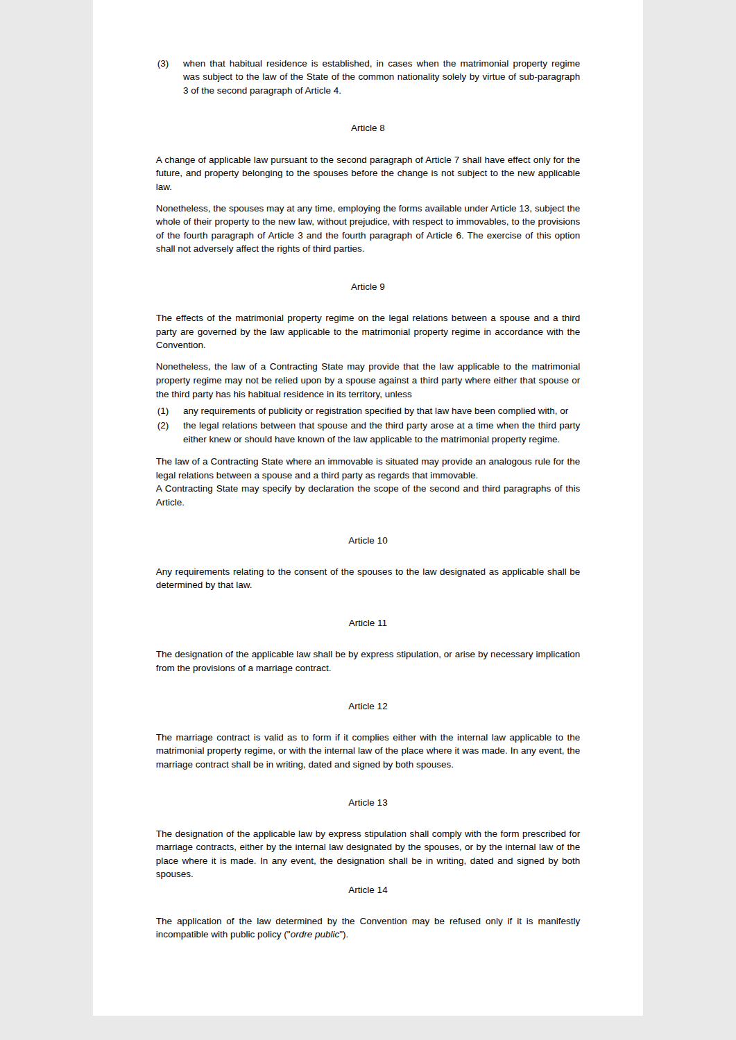(3) when that habitual residence is established, in cases when the matrimonial property regime was subject to the law of the State of the common nationality solely by virtue of sub-paragraph 3 of the second paragraph of Article 4.
Article 8
A change of applicable law pursuant to the second paragraph of Article 7 shall have effect only for the future, and property belonging to the spouses before the change is not subject to the new applicable law.
Nonetheless, the spouses may at any time, employing the forms available under Article 13, subject the whole of their property to the new law, without prejudice, with respect to immovables, to the provisions of the fourth paragraph of Article 3 and the fourth paragraph of Article 6. The exercise of this option shall not adversely affect the rights of third parties.
Article 9
The effects of the matrimonial property regime on the legal relations between a spouse and a third party are governed by the law applicable to the matrimonial property regime in accordance with the Convention.
Nonetheless, the law of a Contracting State may provide that the law applicable to the matrimonial property regime may not be relied upon by a spouse against a third party where either that spouse or the third party has his habitual residence in its territory, unless
(1) any requirements of publicity or registration specified by that law have been complied with, or
(2) the legal relations between that spouse and the third party arose at a time when the third party either knew or should have known of the law applicable to the matrimonial property regime.
The law of a Contracting State where an immovable is situated may provide an analogous rule for the legal relations between a spouse and a third party as regards that immovable.
A Contracting State may specify by declaration the scope of the second and third paragraphs of this Article.
Article 10
Any requirements relating to the consent of the spouses to the law designated as applicable shall be determined by that law.
Article 11
The designation of the applicable law shall be by express stipulation, or arise by necessary implication from the provisions of a marriage contract.
Article 12
The marriage contract is valid as to form if it complies either with the internal law applicable to the matrimonial property regime, or with the internal law of the place where it was made. In any event, the marriage contract shall be in writing, dated and signed by both spouses.
Article 13
The designation of the applicable law by express stipulation shall comply with the form prescribed for marriage contracts, either by the internal law designated by the spouses, or by the internal law of the place where it is made. In any event, the designation shall be in writing, dated and signed by both spouses.
Article 14
The application of the law determined by the Convention may be refused only if it is manifestly incompatible with public policy ("ordre public").